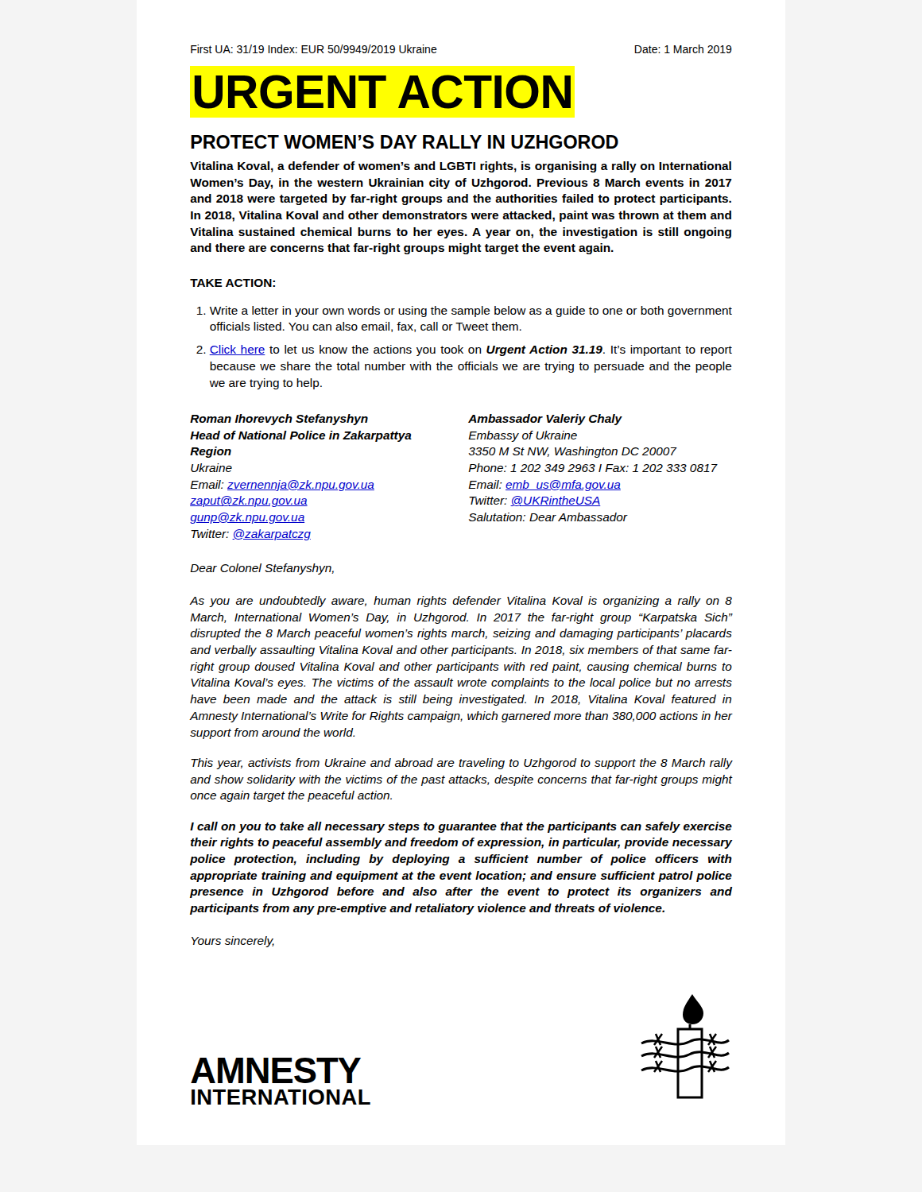First UA: 31/19 Index: EUR 50/9949/2019 Ukraine Date: 1 March 2019
URGENT ACTION
PROTECT WOMEN’S DAY RALLY IN UZHGOROD
Vitalina Koval, a defender of women’s and LGBTI rights, is organising a rally on International Women’s Day, in the western Ukrainian city of Uzhgorod. Previous 8 March events in 2017 and 2018 were targeted by far-right groups and the authorities failed to protect participants. In 2018, Vitalina Koval and other demonstrators were attacked, paint was thrown at them and Vitalina sustained chemical burns to her eyes. A year on, the investigation is still ongoing and there are concerns that far-right groups might target the event again.
TAKE ACTION:
Write a letter in your own words or using the sample below as a guide to one or both government officials listed. You can also email, fax, call or Tweet them.
Click here to let us know the actions you took on Urgent Action 31.19. It’s important to report because we share the total number with the officials we are trying to persuade and the people we are trying to help.
Roman Ihorevych Stefanyshyn
Head of National Police in Zakarpattya Region
Ukraine
Email: zvernennja@zk.npu.gov.ua
zaput@zk.npu.gov.ua
gunp@zk.npu.gov.ua
Twitter: @zakarpatczg
Ambassador Valeriy Chaly
Embassy of Ukraine
3350 M St NW, Washington DC 20007
Phone: 1 202 349 2963 I Fax: 1 202 333 0817
Email: emb_us@mfa.gov.ua
Twitter: @UKRintheUSA
Salutation: Dear Ambassador
Dear Colonel Stefanyshyn,
As you are undoubtedly aware, human rights defender Vitalina Koval is organizing a rally on 8 March, International Women’s Day, in Uzhgorod. In 2017 the far-right group “Karpatska Sich” disrupted the 8 March peaceful women’s rights march, seizing and damaging participants’ placards and verbally assaulting Vitalina Koval and other participants. In 2018, six members of that same far-right group doused Vitalina Koval and other participants with red paint, causing chemical burns to Vitalina Koval’s eyes. The victims of the assault wrote complaints to the local police but no arrests have been made and the attack is still being investigated. In 2018, Vitalina Koval featured in Amnesty International’s Write for Rights campaign, which garnered more than 380,000 actions in her support from around the world.
This year, activists from Ukraine and abroad are traveling to Uzhgorod to support the 8 March rally and show solidarity with the victims of the past attacks, despite concerns that far-right groups might once again target the peaceful action.
I call on you to take all necessary steps to guarantee that the participants can safely exercise their rights to peaceful assembly and freedom of expression, in particular, provide necessary police protection, including by deploying a sufficient number of police officers with appropriate training and equipment at the event location; and ensure sufficient patrol police presence in Uzhgorod before and also after the event to protect its organizers and participants from any pre-emptive and retaliatory violence and threats of violence.
Yours sincerely,
AMNESTY INTERNATIONAL